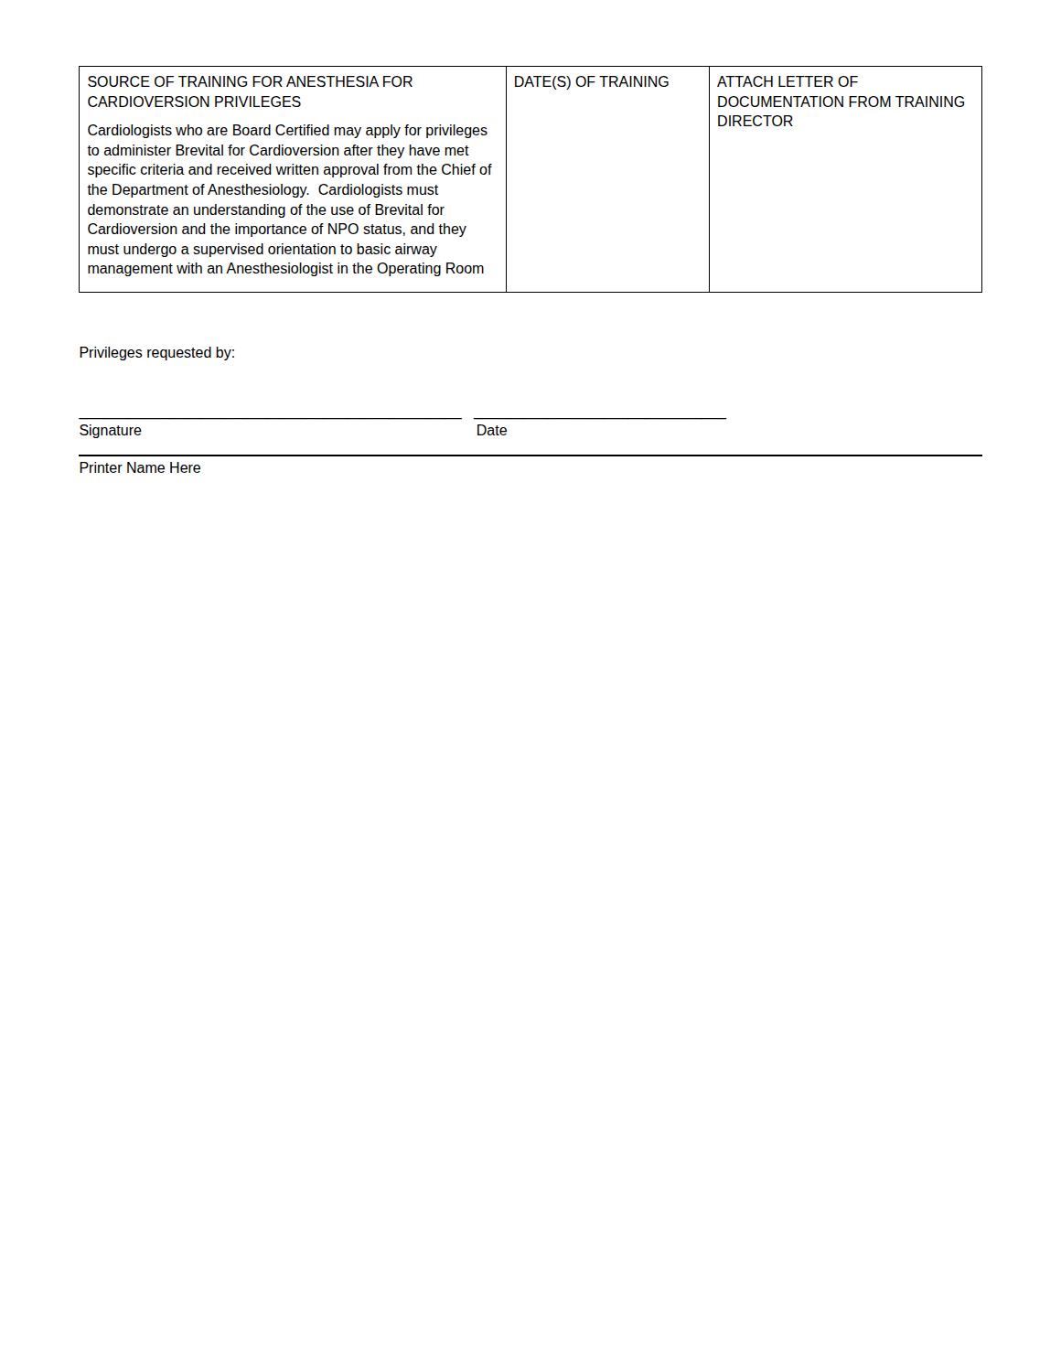| SOURCE OF TRAINING FOR ANESTHESIA FOR CARDIOVERSION PRIVILEGES Cardiologists who are Board Certified may apply for privileges to administer Brevital for Cardioversion after they have met specific criteria and received written approval from the Chief of the Department of Anesthesiology. Cardiologists must demonstrate an understanding of the use of Brevital for Cardioversion and the importance of NPO status, and they must undergo a supervised orientation to basic airway management with an Anesthesiologist in the Operating Room | DATE(S) OF TRAINING | ATTACH LETTER OF DOCUMENTATION FROM TRAINING DIRECTOR |
Privileges requested by:
_______________________________________________ _______________________________
Signature Date
Printer Name Here